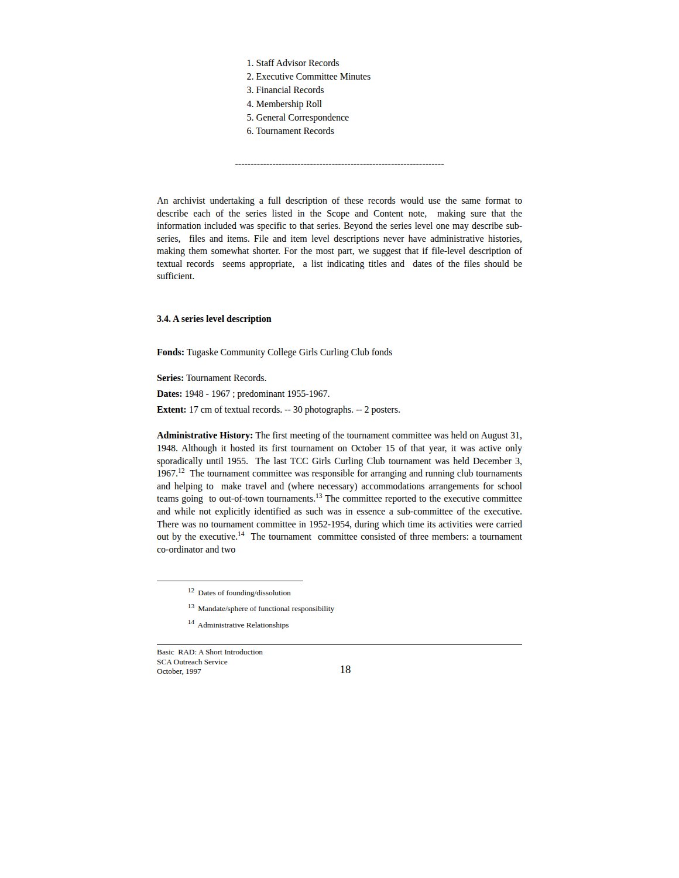1. Staff Advisor Records
2. Executive Committee Minutes
3. Financial Records
4. Membership Roll
5. General Correspondence
6. Tournament Records
-------------------------------------------------------------------
An archivist undertaking a full description of these records would use the same format to describe each of the series listed in the Scope and Content note, making sure that the information included was specific to that series. Beyond the series level one may describe sub-series, files and items. File and item level descriptions never have administrative histories, making them somewhat shorter. For the most part, we suggest that if file-level description of textual records seems appropriate, a list indicating titles and dates of the files should be sufficient.
3.4. A series level description
Fonds: Tugaske Community College Girls Curling Club fonds
Series: Tournament Records.
Dates: 1948 - 1967 ; predominant 1955-1967.
Extent: 17 cm of textual records. -- 30 photographs. -- 2 posters.
Administrative History: The first meeting of the tournament committee was held on August 31, 1948. Although it hosted its first tournament on October 15 of that year, it was active only sporadically until 1955. The last TCC Girls Curling Club tournament was held December 3, 1967.12 The tournament committee was responsible for arranging and running club tournaments and helping to make travel and (where necessary) accommodations arrangements for school teams going to out-of-town tournaments.13 The committee reported to the executive committee and while not explicitly identified as such was in essence a sub-committee of the executive. There was no tournament committee in 1952-1954, during which time its activities were carried out by the executive.14 The tournament committee consisted of three members: a tournament co-ordinator and two
12 Dates of founding/dissolution
13 Mandate/sphere of functional responsibility
14 Administrative Relationships
Basic RAD: A Short Introduction
SCA Outreach Service
October, 1997
18